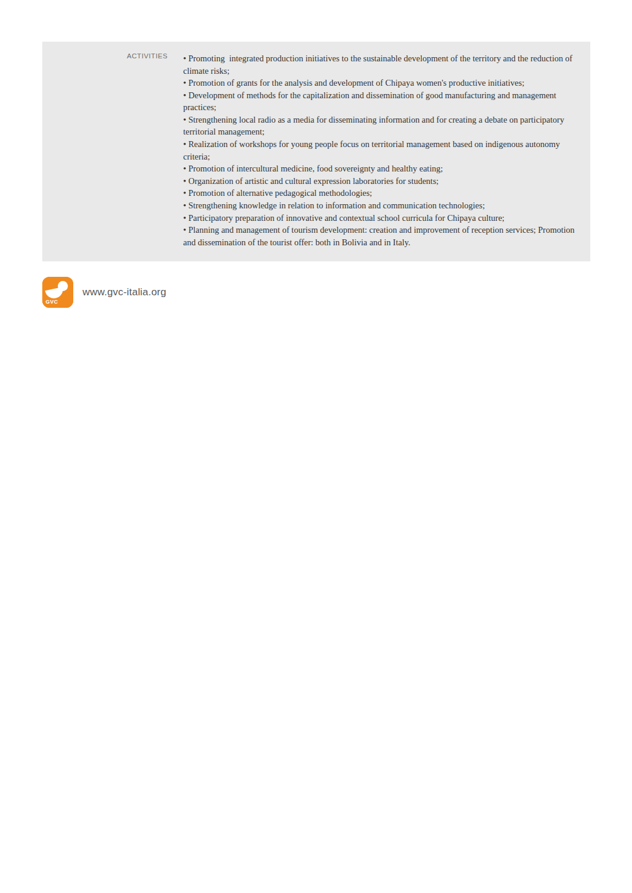Activities
• Promoting integrated production initiatives to the sustainable development of the territory and the reduction of climate risks;
• Promotion of grants for the analysis and development of Chipaya women's productive initiatives;
• Development of methods for the capitalization and dissemination of good manufacturing and management practices;
• Strengthening local radio as a media for disseminating information and for creating a debate on participatory territorial management;
• Realization of workshops for young people focus on territorial management based on indigenous autonomy criteria;
• Promotion of intercultural medicine, food sovereignty and healthy eating;
• Organization of artistic and cultural expression laboratories for students;
• Promotion of alternative pedagogical methodologies;
• Strengthening knowledge in relation to information and communication technologies;
• Participatory preparation of innovative and contextual school curricula for Chipaya culture;
• Planning and management of tourism development: creation and improvement of reception services; Promotion and dissemination of the tourist offer: both in Bolivia and in Italy.
GVC
www.gvc-italia.org